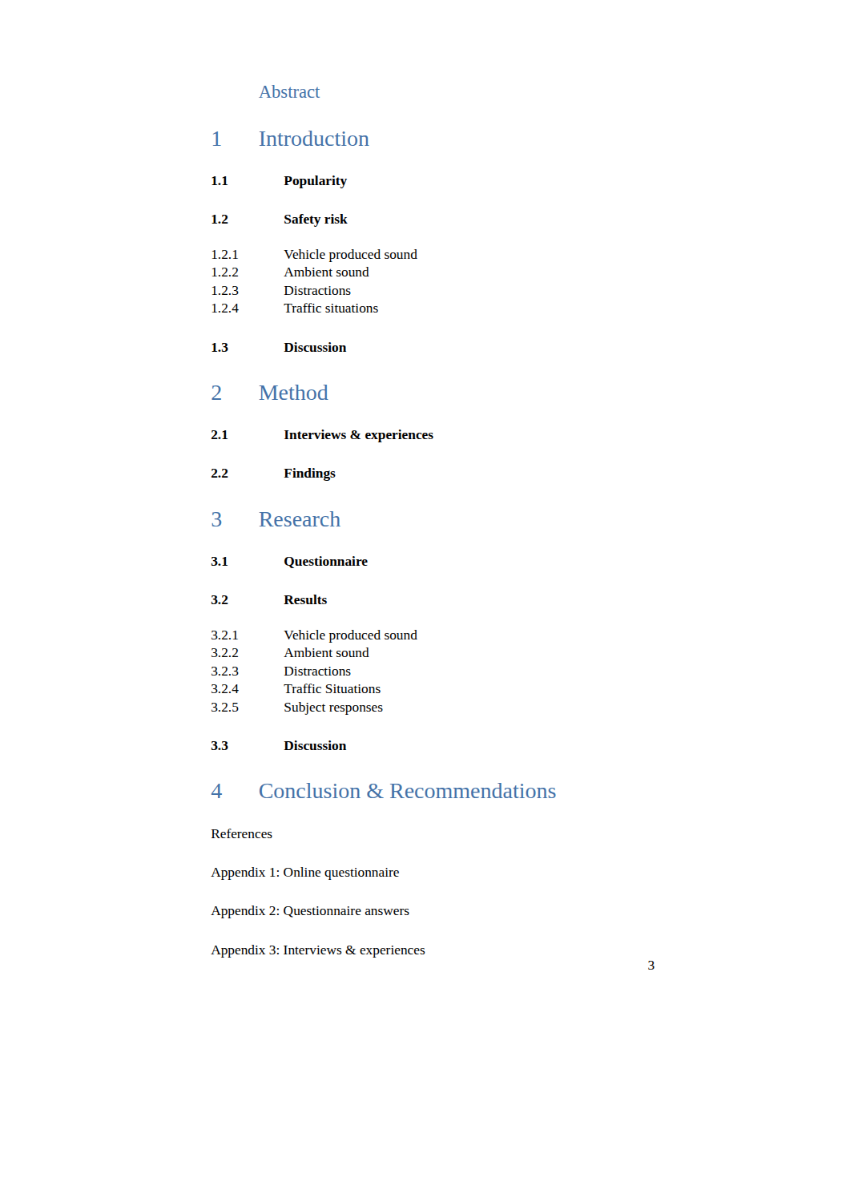Abstract
1 Introduction
1.1 Popularity
1.2 Safety risk
1.2.1 Vehicle produced sound
1.2.2 Ambient sound
1.2.3 Distractions
1.2.4 Traffic situations
1.3 Discussion
2 Method
2.1 Interviews & experiences
2.2 Findings
3 Research
3.1 Questionnaire
3.2 Results
3.2.1 Vehicle produced sound
3.2.2 Ambient sound
3.2.3 Distractions
3.2.4 Traffic Situations
3.2.5 Subject responses
3.3 Discussion
4 Conclusion & Recommendations
References
Appendix 1: Online questionnaire
Appendix 2: Questionnaire answers
Appendix 3: Interviews & experiences
3